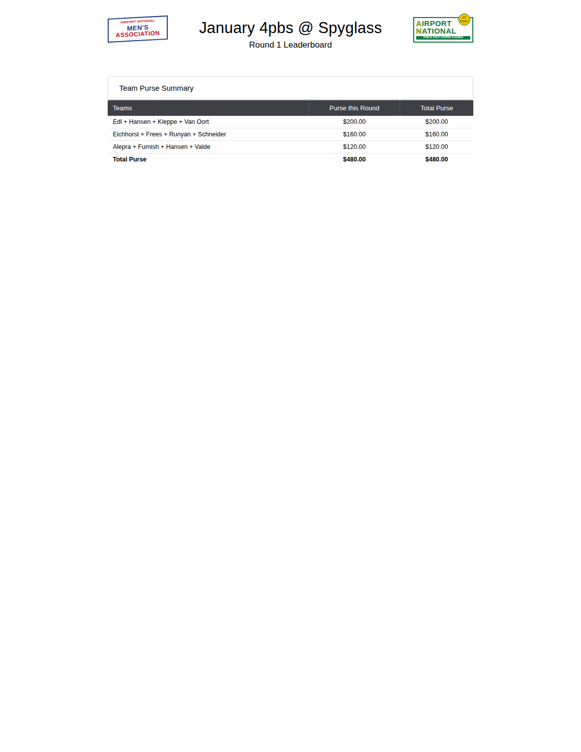AIRPORT NATIONAL
MEN'S
ASSOCIATION
January 4pbs @ Spyglass
Round 1 Leaderboard
27
Holes
AIRPORT
NATIONAL
PUBLIC GOLF COURSE & RANGE
Team Purse Summary
| Teams | Purse this Round | Total Purse |
| --- | --- | --- |
| Edl + Hansen + Kleppe + Van Oort | $200.00 | $200.00 |
| Eichhorst + Frees + Runyan + Schneider | $160.00 | $160.00 |
| Alepra + Furnish + Hansen + Valde | $120.00 | $120.00 |
| Total Purse | $480.00 | $480.00 |